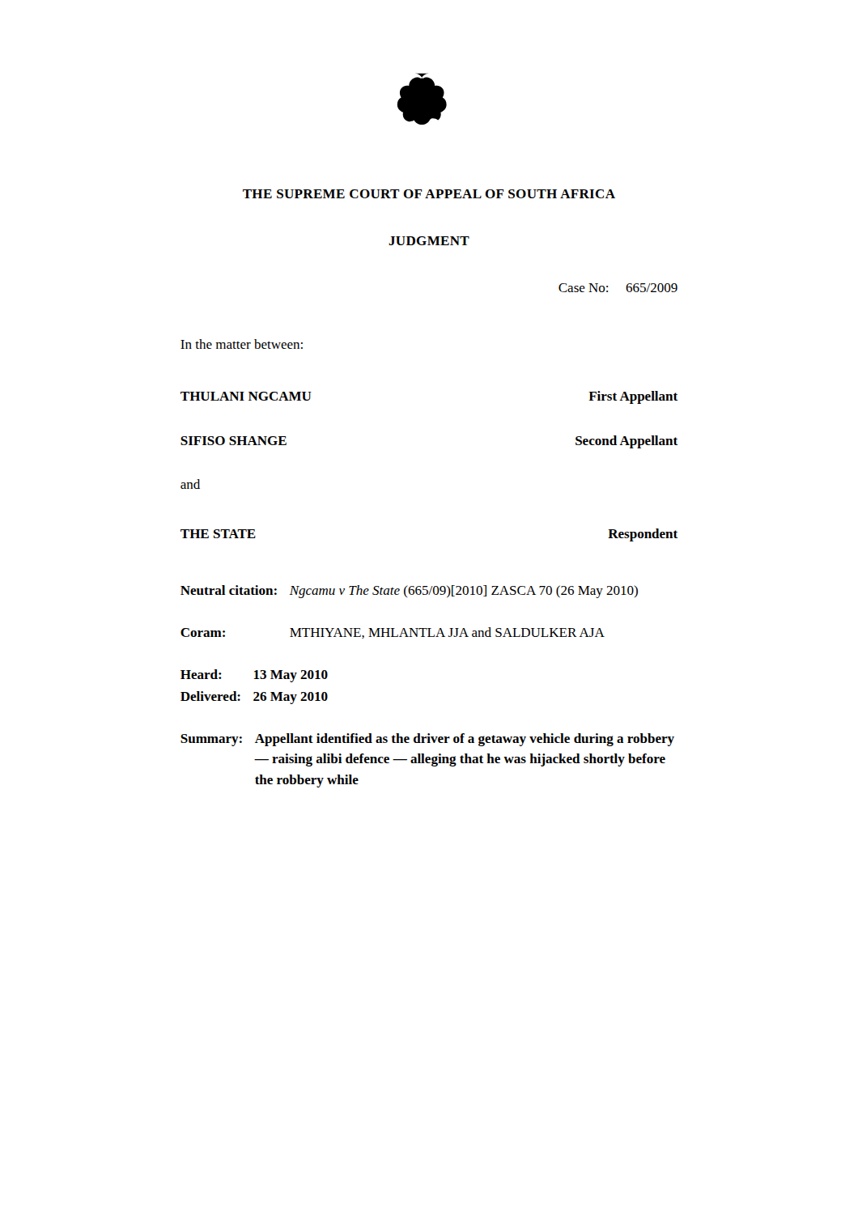THE SUPREME COURT OF APPEAL OF SOUTH AFRICA
JUDGMENT
Case No: 665/2009
In the matter between:
Thulani Ngcamu First Appellant
Sifiso Shange Second Appellant
and
The State Respondent
| Neutral citation: | Ngcamu v The State (665/09)[2010] ZASCA 70 (26 May 2010) |
| Coram: | MTHIYANE, MHLANTLA JJA and SALDULKER AJA |
| Heard: | 13 May 2010 |
| Delivered: | 26 May 2010 |
| Summary: | Appellant identified as the driver of a getaway vehicle during a robbery — raising alibi defence — alleging that he was hijacked shortly before the robbery while |